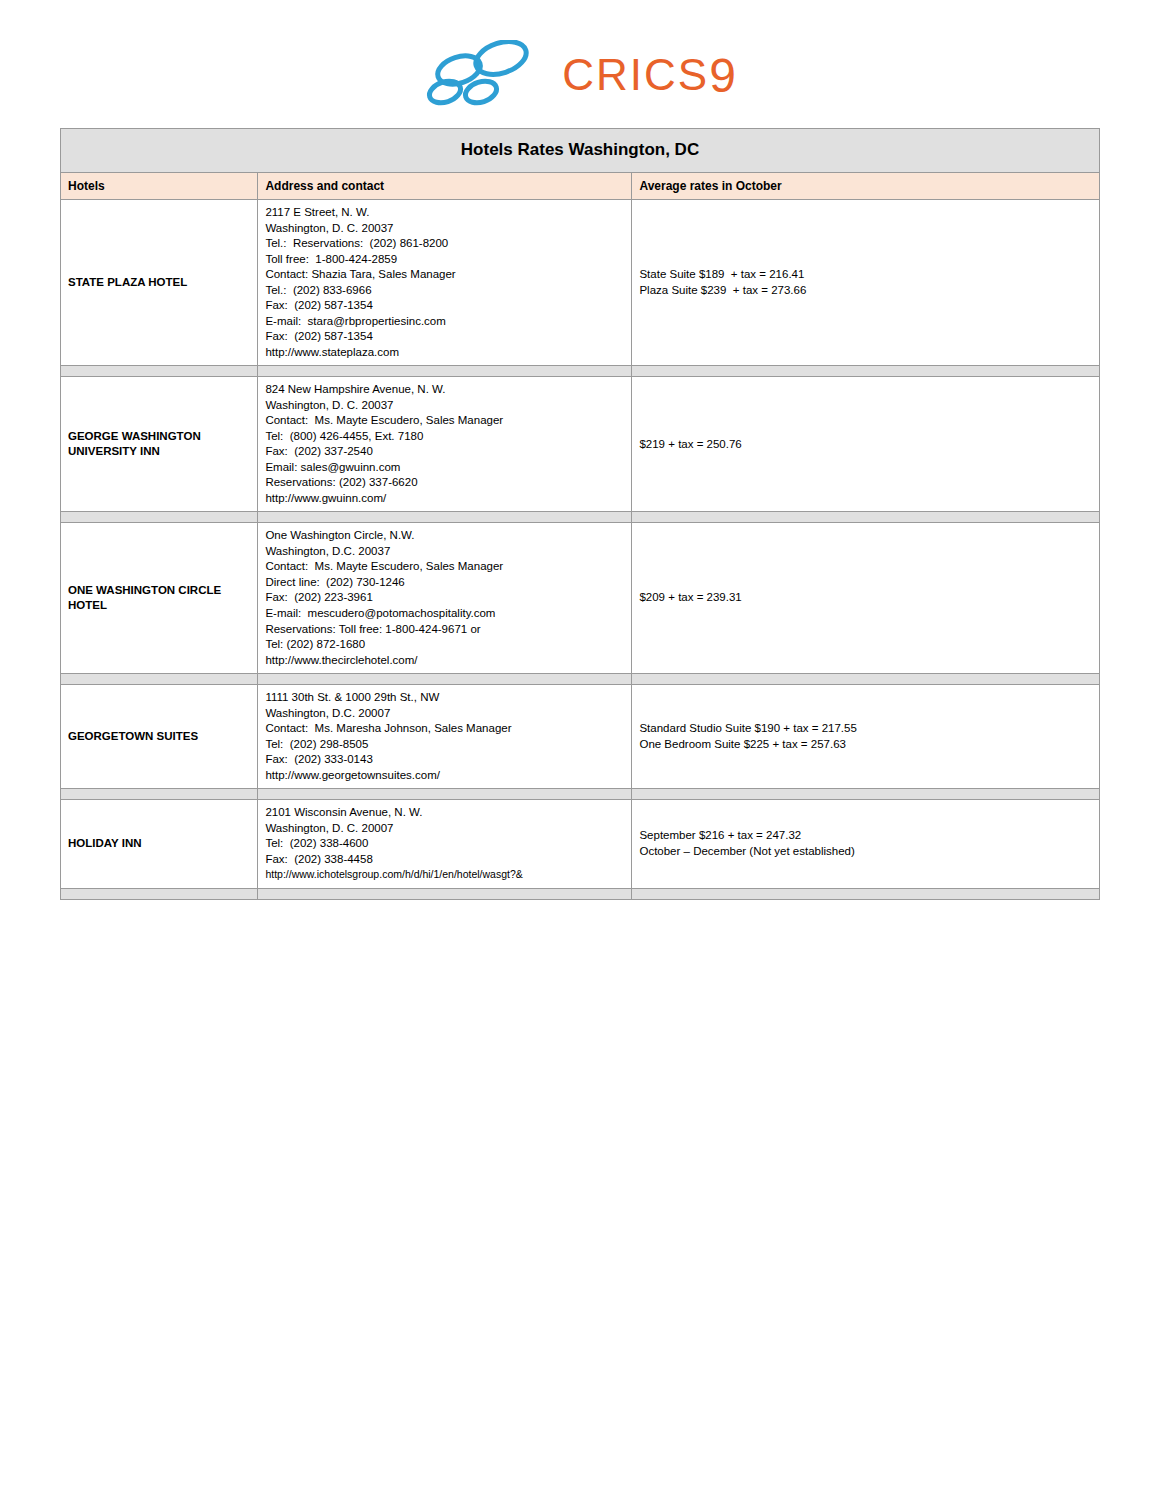CRICS 9
| Hotels Rates Washington, DC |
| Hotels | Address and contact | Average rates in October |
| STATE PLAZA HOTEL | 2117 E Street, N. W. Washington, D. C. 20037 Tel.: Reservations: (202) 861-8200 Toll free: 1-800-424-2859 Contact: Shazia Tara, Sales Manager Tel.: (202) 833-6966 Fax: (202) 587-1354 E-mail: stara@rbpropertiesinc.com Fax: (202) 587-1354 http://www.stateplaza.com | State Suite $189 + tax = 216.41 Plaza Suite $239 + tax = 273.66 |
| GEORGE WASHINGTON UNIVERSITY INN | 824 New Hampshire Avenue, N. W. Washington, D. C. 20037 Contact: Ms. Mayte Escudero, Sales Manager Tel: (800) 426-4455, Ext. 7180 Fax: (202) 337-2540 Email: sales@gwuinn.com Reservations: (202) 337-6620 http://www.gwuinn.com/ | $219 + tax = 250.76 |
| ONE WASHINGTON CIRCLE HOTEL | One Washington Circle, N.W. Washington, D.C. 20037 Contact: Ms. Mayte Escudero, Sales Manager Direct line: (202) 730-1246 Fax: (202) 223-3961 E-mail: mescudero@potomachospitality.com Reservations: Toll free: 1-800-424-9671 or Tel: (202) 872-1680 http://www.thecirclehotel.com/ | $209 + tax = 239.31 |
| GEORGETOWN SUITES | 1111 30th St. & 1000 29th St., NW Washington, D.C. 20007 Contact: Ms. Maresha Johnson, Sales Manager Tel: (202) 298-8505 Fax: (202) 333-0143 http://www.georgetownsuites.com/ | Standard Studio Suite $190 + tax = 217.55 One Bedroom Suite $225 + tax = 257.63 |
| HOLIDAY INN | 2101 Wisconsin Avenue, N. W. Washington, D. C. 20007 Tel: (202) 338-4600 Fax: (202) 338-4458 http://www.ichotelsgroup.com/h/d/hi/1/en/hotel/wasgt?& | September $216 + tax = 247.32 October – December (Not yet established) |